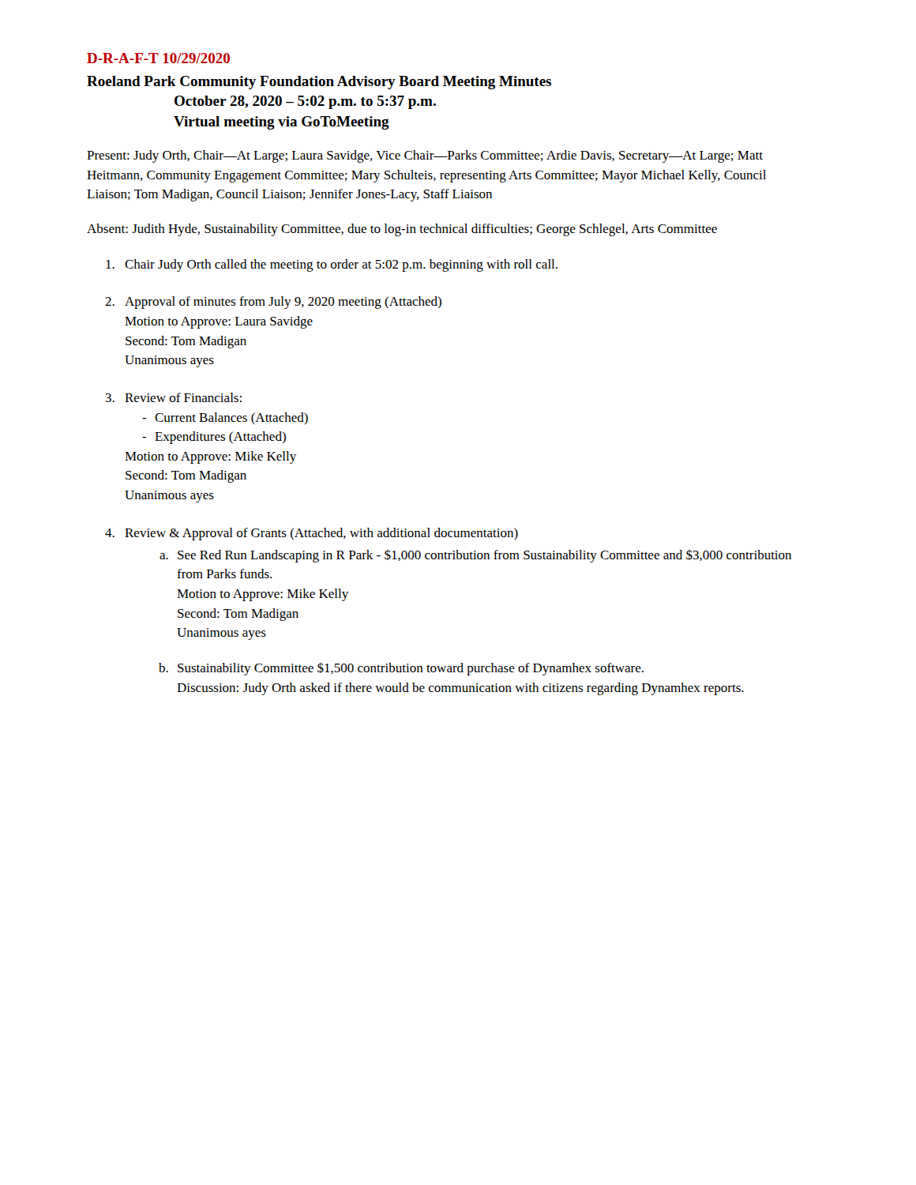D-R-A-F-T 10/29/2020
Roeland Park Community Foundation Advisory Board Meeting Minutes
October 28, 2020 – 5:02 p.m. to 5:37 p.m.
Virtual meeting via GoToMeeting
Present: Judy Orth, Chair—At Large; Laura Savidge, Vice Chair—Parks Committee; Ardie Davis, Secretary—At Large; Matt Heitmann, Community Engagement Committee; Mary Schulteis, representing Arts Committee; Mayor Michael Kelly, Council Liaison; Tom Madigan, Council Liaison; Jennifer Jones-Lacy, Staff Liaison
Absent: Judith Hyde, Sustainability Committee, due to log-in technical difficulties; George Schlegel, Arts Committee
Chair Judy Orth called the meeting to order at 5:02 p.m. beginning with roll call.
Approval of minutes from July 9, 2020 meeting (Attached)
Motion to Approve: Laura Savidge
Second: Tom Madigan
Unanimous ayes
Review of Financials:
Current Balances (Attached)
Expenditures (Attached)
Motion to Approve: Mike Kelly
Second: Tom Madigan
Unanimous ayes
Review & Approval of Grants (Attached, with additional documentation)
See Red Run Landscaping in R Park - $1,000 contribution from Sustainability Committee and $3,000 contribution from Parks funds.
Motion to Approve: Mike Kelly
Second: Tom Madigan
Unanimous ayes
Sustainability Committee $1,500 contribution toward purchase of Dynamhex software.
Discussion: Judy Orth asked if there would be communication with citizens regarding Dynamhex reports.